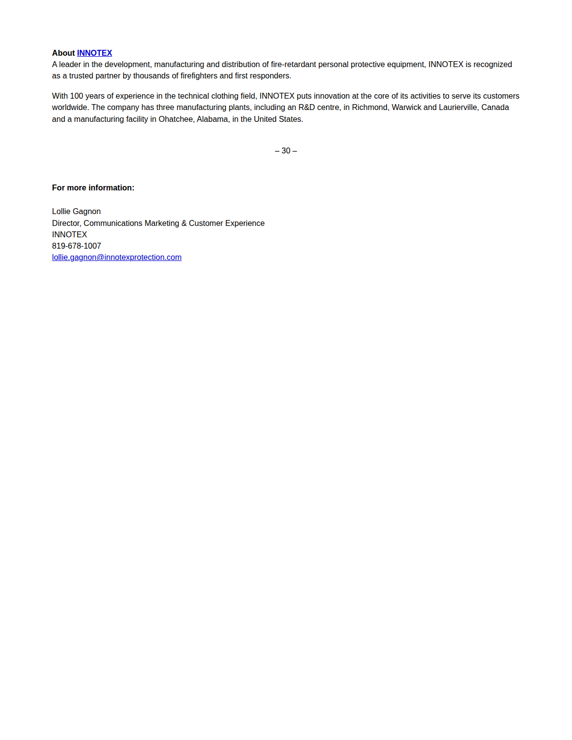About INNOTEX
A leader in the development, manufacturing and distribution of fire-retardant personal protective equipment, INNOTEX is recognized as a trusted partner by thousands of firefighters and first responders.
With 100 years of experience in the technical clothing field, INNOTEX puts innovation at the core of its activities to serve its customers worldwide. The company has three manufacturing plants, including an R&D centre, in Richmond, Warwick and Laurierville, Canada and a manufacturing facility in Ohatchee, Alabama, in the United States.
– 30 –
For more information:
Lollie Gagnon Director, Communications Marketing & Customer Experience INNOTEX 819-678-1007 lollie.gagnon@innotexprotection.com